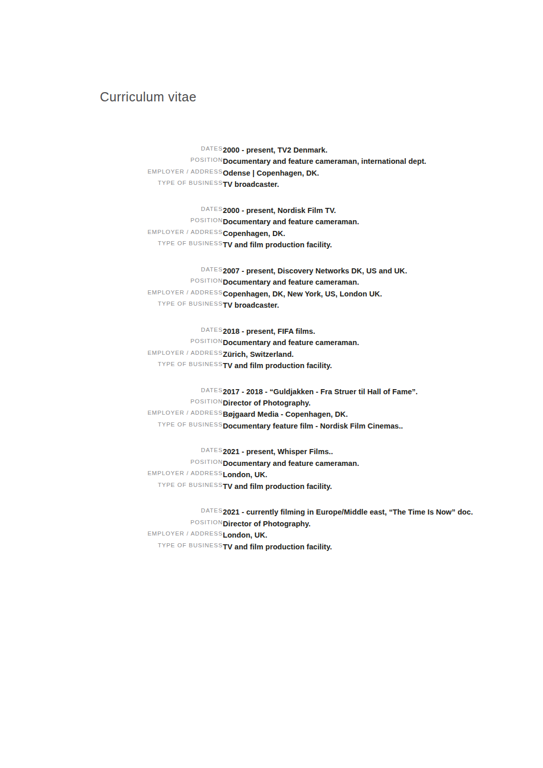Curriculum vitae
| Dates | 2000 - present, TV2 Denmark. |
| Position | Documentary and feature cameraman, international dept. |
| Employer / Address | Odense / Copenhagen, DK. |
| Type of business | TV broadcaster. |
| Dates | 2000 - present, Nordisk Film TV. |
| Position | Documentary and feature cameraman. |
| Employer / Address | Copenhagen, DK. |
| Type of business | TV and film production facility. |
| Dates | 2007 - present, Discovery Networks DK, US and UK. |
| Position | Documentary and feature cameraman. |
| Employer / Address | Copenhagen, DK, New York, US, London UK. |
| Type of business | TV broadcaster. |
| Dates | 2018 - present, FIFA films. |
| Position | Documentary and feature cameraman. |
| Employer / Address | Zürich, Switzerland. |
| Type of business | TV and film production facility. |
| Dates | 2017 - 2018 - “Guldjakken - Fra Struer til Hall of Fame”. |
| Position | Director of Photography. |
| Employer / Address | Bøjgaard Media - Copenhagen, DK. |
| Type of business | Documentary feature film - Nordisk Film Cinemas.. |
| Dates | 2021 - present, Whisper Films.. |
| Position | Documentary and feature cameraman. |
| Employer / Address | London, UK. |
| Type of business | TV and film production facility. |
| Dates | 2021 - currently filming in Europe/Middle east, “The Time Is Now” doc. |
| Position | Director of Photography. |
| Employer / Address | London, UK. |
| Type of business | TV and film production facility. |